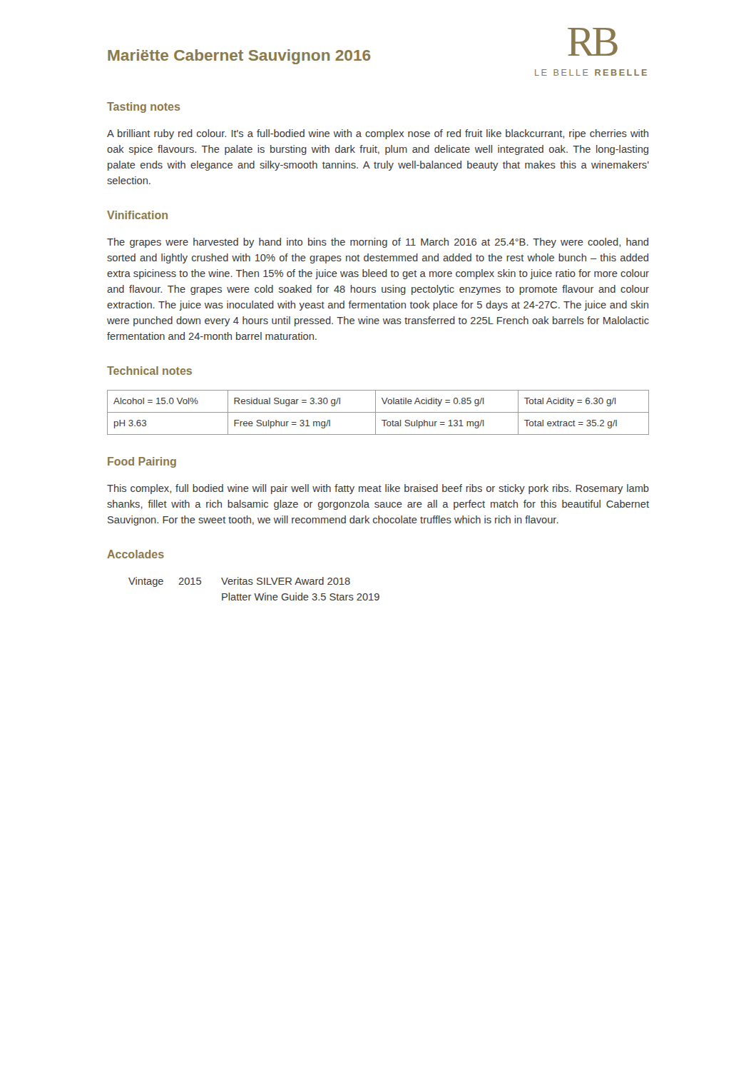Mariëtte Cabernet Sauvignon 2016
RB
LE BELLE REBELLE
Tasting notes
A brilliant ruby red colour. It's a full-bodied wine with a complex nose of red fruit like blackcurrant, ripe cherries with oak spice flavours. The palate is bursting with dark fruit, plum and delicate well integrated oak. The long-lasting palate ends with elegance and silky-smooth tannins. A truly well-balanced beauty that makes this a winemakers' selection.
Vinification
The grapes were harvested by hand into bins the morning of 11 March 2016 at 25.4°B. They were cooled, hand sorted and lightly crushed with 10% of the grapes not destemmed and added to the rest whole bunch – this added extra spiciness to the wine. Then 15% of the juice was bleed to get a more complex skin to juice ratio for more colour and flavour. The grapes were cold soaked for 48 hours using pectolytic enzymes to promote flavour and colour extraction. The juice was inoculated with yeast and fermentation took place for 5 days at 24-27C. The juice and skin were punched down every 4 hours until pressed. The wine was transferred to 225L French oak barrels for Malolactic fermentation and 24-month barrel maturation.
Technical notes
| Alcohol = 15.0 Vol% | Residual Sugar = 3.30 g/l | Volatile Acidity = 0.85 g/l | Total Acidity = 6.30 g/l |
| pH 3.63 | Free Sulphur = 31 mg/l | Total Sulphur = 131 mg/l | Total extract = 35.2 g/l |
Food Pairing
This complex, full bodied wine will pair well with fatty meat like braised beef ribs or sticky pork ribs. Rosemary lamb shanks, fillet with a rich balsamic glaze or gorgonzola sauce are all a perfect match for this beautiful Cabernet Sauvignon. For the sweet tooth, we will recommend dark chocolate truffles which is rich in flavour.
Accolades
Vintage 2015 Veritas SILVER Award 2018
Platter Wine Guide 3.5 Stars 2019